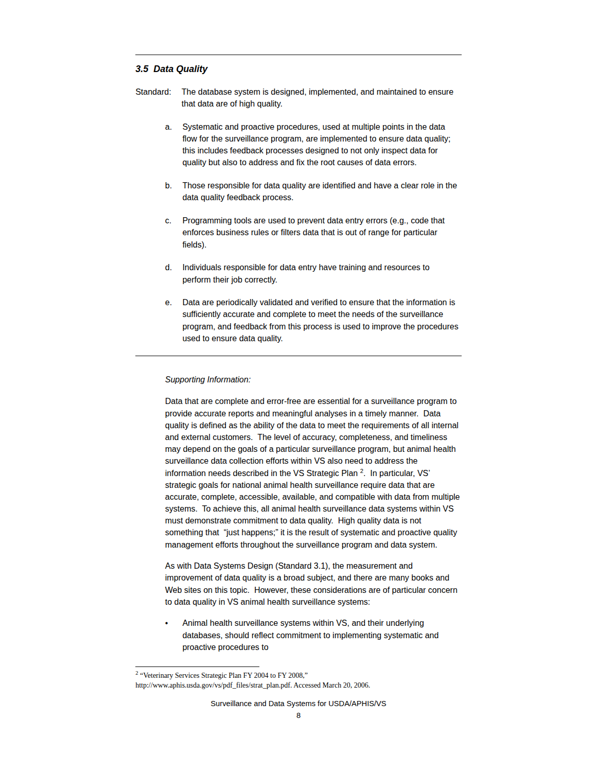3.5 Data Quality
Standard:
The database system is designed, implemented, and maintained to ensure that data are of high quality.
a. Systematic and proactive procedures, used at multiple points in the data flow for the surveillance program, are implemented to ensure data quality; this includes feedback processes designed to not only inspect data for quality but also to address and fix the root causes of data errors.
b. Those responsible for data quality are identified and have a clear role in the data quality feedback process.
c. Programming tools are used to prevent data entry errors (e.g., code that enforces business rules or filters data that is out of range for particular fields).
d. Individuals responsible for data entry have training and resources to perform their job correctly.
e. Data are periodically validated and verified to ensure that the information is sufficiently accurate and complete to meet the needs of the surveillance program, and feedback from this process is used to improve the procedures used to ensure data quality.
Supporting Information:
Data that are complete and error-free are essential for a surveillance program to provide accurate reports and meaningful analyses in a timely manner. Data quality is defined as the ability of the data to meet the requirements of all internal and external customers. The level of accuracy, completeness, and timeliness may depend on the goals of a particular surveillance program, but animal health surveillance data collection efforts within VS also need to address the information needs described in the VS Strategic Plan 2. In particular, VS’ strategic goals for national animal health surveillance require data that are accurate, complete, accessible, available, and compatible with data from multiple systems. To achieve this, all animal health surveillance data systems within VS must demonstrate commitment to data quality. High quality data is not something that “just happens;” it is the result of systematic and proactive quality management efforts throughout the surveillance program and data system.
As with Data Systems Design (Standard 3.1), the measurement and improvement of data quality is a broad subject, and there are many books and Web sites on this topic. However, these considerations are of particular concern to data quality in VS animal health surveillance systems:
• Animal health surveillance systems within VS, and their underlying databases, should reflect commitment to implementing systematic and proactive procedures to
2 “Veterinary Services Strategic Plan FY 2004 to FY 2008,”
http://www.aphis.usda.gov/vs/pdf_files/strat_plan.pdf. Accessed March 20, 2006.
Surveillance and Data Systems for USDA/APHIS/VS
8